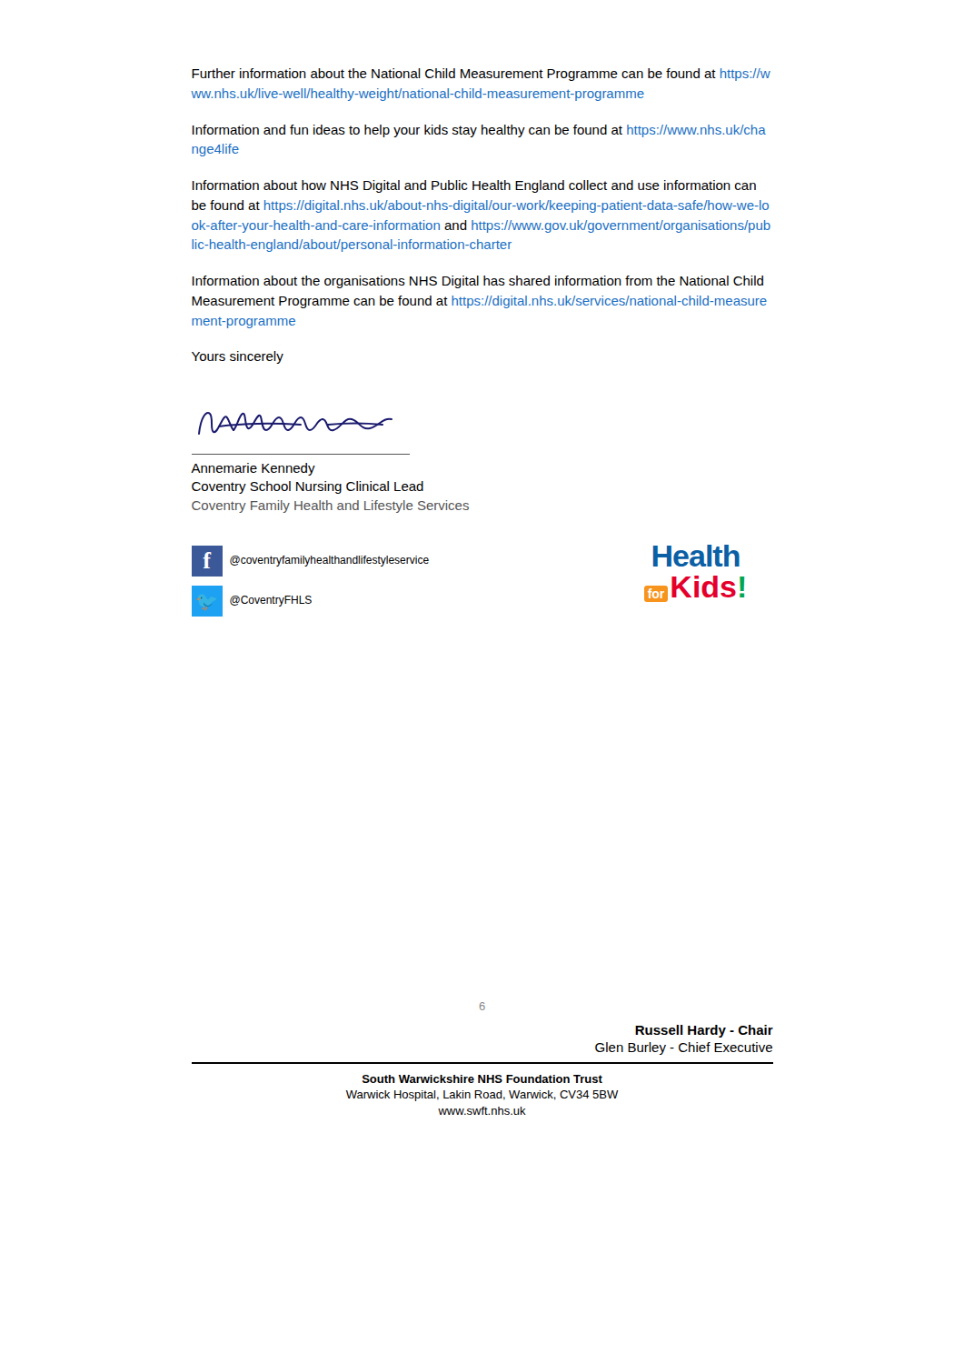Further information about the National Child Measurement Programme can be found at https://www.nhs.uk/live-well/healthy-weight/national-child-measurement-programme
Information and fun ideas to help your kids stay healthy can be found at https://www.nhs.uk/change4life
Information about how NHS Digital and Public Health England collect and use information can be found at https://digital.nhs.uk/about-nhs-digital/our-work/keeping-patient-data-safe/how-we-look-after-your-health-and-care-information and https://www.gov.uk/government/organisations/public-health-england/about/personal-information-charter
Information about the organisations NHS Digital has shared information from the National Child Measurement Programme can be found at https://digital.nhs.uk/services/national-child-measurement-programme
Yours sincerely
Annemarie Kennedy
Coventry School Nursing Clinical Lead
Coventry Family Health and Lifestyle Services
Health
for Kids!
f
@coventryfamilyhealthandlifestyleservice
🐦
@CoventryFHLS
6
Russell Hardy - Chair
Glen Burley - Chief Executive
South Warwickshire NHS Foundation Trust
Warwick Hospital, Lakin Road, Warwick, CV34 5BW
www.swft.nhs.uk